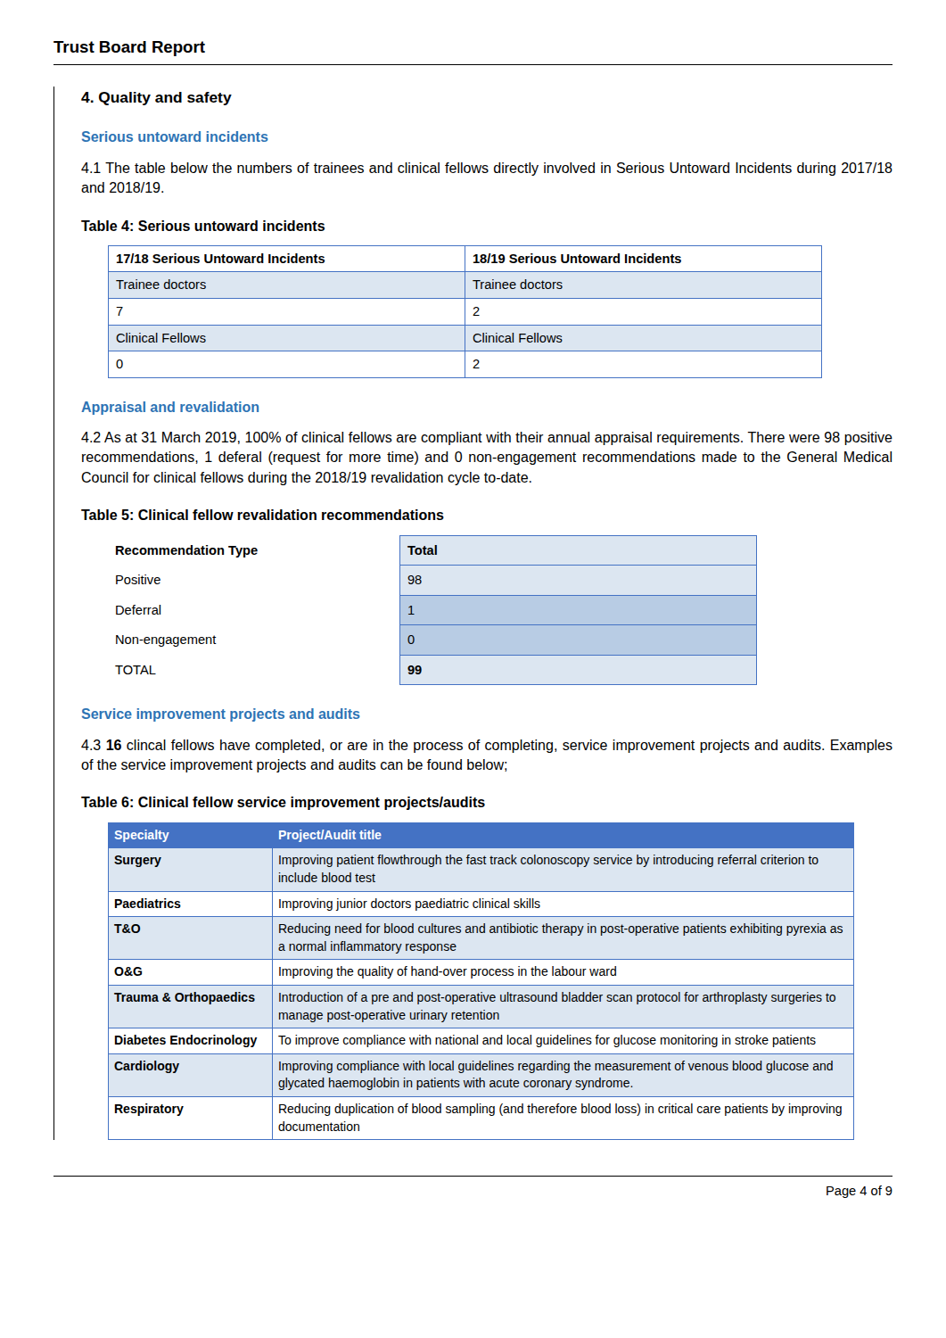Trust Board Report
4. Quality and safety
Serious untoward incidents
4.1 The table below the numbers of trainees and clinical fellows directly involved in Serious Untoward Incidents during 2017/18 and 2018/19.
Table 4: Serious untoward incidents
| 17/18 Serious Untoward Incidents | 18/19 Serious Untoward Incidents |
| --- | --- |
| Trainee doctors | Trainee doctors |
| 7 | 2 |
| Clinical Fellows | Clinical Fellows |
| 0 | 2 |
Appraisal and revalidation
4.2 As at 31 March 2019, 100% of clinical fellows are compliant with their annual appraisal requirements. There were 98 positive recommendations, 1 deferal (request for more time) and 0 non-engagement recommendations made to the General Medical Council for clinical fellows during the 2018/19 revalidation cycle to-date.
Table 5: Clinical fellow revalidation recommendations
| Recommendation Type | Total |
| Positive | 98 |
| Deferral | 1 |
| Non-engagement | 0 |
| TOTAL | 99 |
Service improvement projects and audits
4.3 16 clincal fellows have completed, or are in the process of completing, service improvement projects and audits. Examples of the service improvement projects and audits can be found below;
Table 6: Clinical fellow service improvement projects/audits
| Specialty | Project/Audit title |
| --- | --- |
| Surgery | Improving patient flowthrough the fast track colonoscopy service by introducing referral criterion to include blood test |
| Paediatrics | Improving junior doctors paediatric clinical skills |
| T&O | Reducing need for blood cultures and antibiotic therapy in post-operative patients exhibiting pyrexia as a normal inflammatory response |
| O&G | Improving the quality of hand-over process in the labour ward |
| Trauma & Orthopaedics | Introduction of a pre and post-operative ultrasound bladder scan protocol for arthroplasty surgeries to manage post-operative urinary retention |
| Diabetes Endocrinology | To improve compliance with national and local guidelines for glucose monitoring in stroke patients |
| Cardiology | Improving compliance with local guidelines regarding the measurement of venous blood glucose and glycated haemoglobin in patients with acute coronary syndrome. |
| Respiratory | Reducing duplication of blood sampling (and therefore blood loss) in critical care patients by improving documentation |
Page 4 of 9